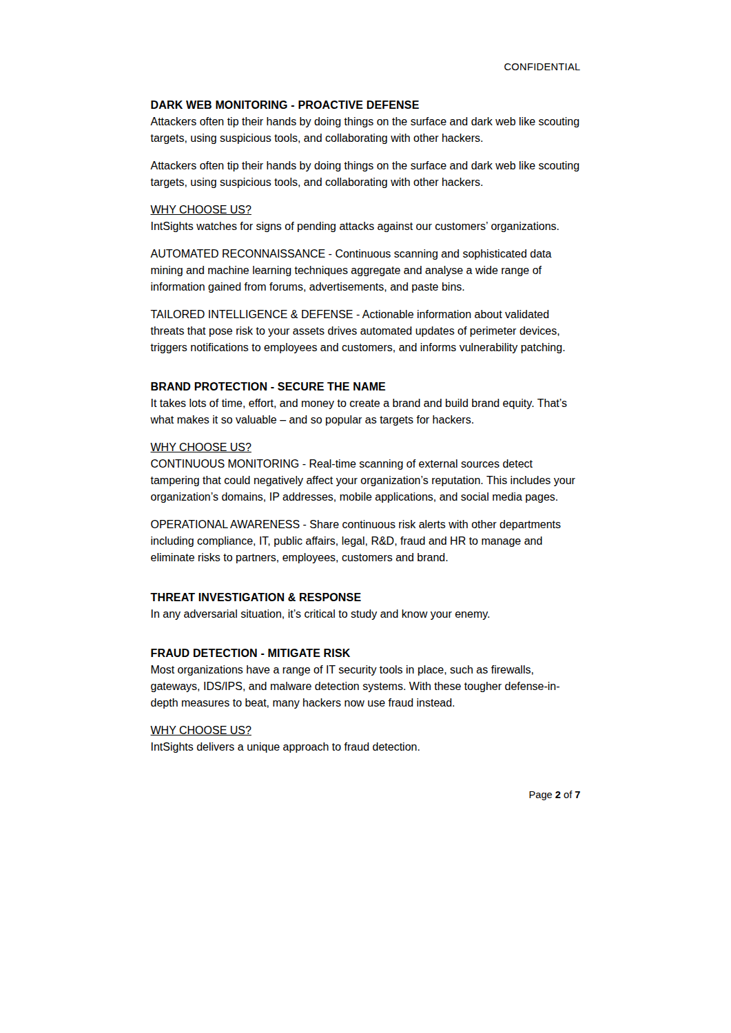CONFIDENTIAL
DARK WEB MONITORING - PROACTIVE DEFENSE
Attackers often tip their hands by doing things on the surface and dark web like scouting targets, using suspicious tools, and collaborating with other hackers.
Attackers often tip their hands by doing things on the surface and dark web like scouting targets, using suspicious tools, and collaborating with other hackers.
WHY CHOOSE US?
IntSights watches for signs of pending attacks against our customers’ organizations.
AUTOMATED RECONNAISSANCE - Continuous scanning and sophisticated data mining and machine learning techniques aggregate and analyse a wide range of information gained from forums, advertisements, and paste bins.
TAILORED INTELLIGENCE & DEFENSE - Actionable information about validated threats that pose risk to your assets drives automated updates of perimeter devices, triggers notifications to employees and customers, and informs vulnerability patching.
BRAND PROTECTION - SECURE THE NAME
It takes lots of time, effort, and money to create a brand and build brand equity. That’s what makes it so valuable – and so popular as targets for hackers.
WHY CHOOSE US?
CONTINUOUS MONITORING - Real-time scanning of external sources detect tampering that could negatively affect your organization’s reputation. This includes your organization’s domains, IP addresses, mobile applications, and social media pages.
OPERATIONAL AWARENESS - Share continuous risk alerts with other departments including compliance, IT, public affairs, legal, R&D, fraud and HR to manage and eliminate risks to partners, employees, customers and brand.
THREAT INVESTIGATION & RESPONSE
In any adversarial situation, it’s critical to study and know your enemy.
FRAUD DETECTION - MITIGATE RISK
Most organizations have a range of IT security tools in place, such as firewalls, gateways, IDS/IPS, and malware detection systems. With these tougher defense-in-depth measures to beat, many hackers now use fraud instead.
WHY CHOOSE US?
IntSights delivers a unique approach to fraud detection.
Page 2 of 7